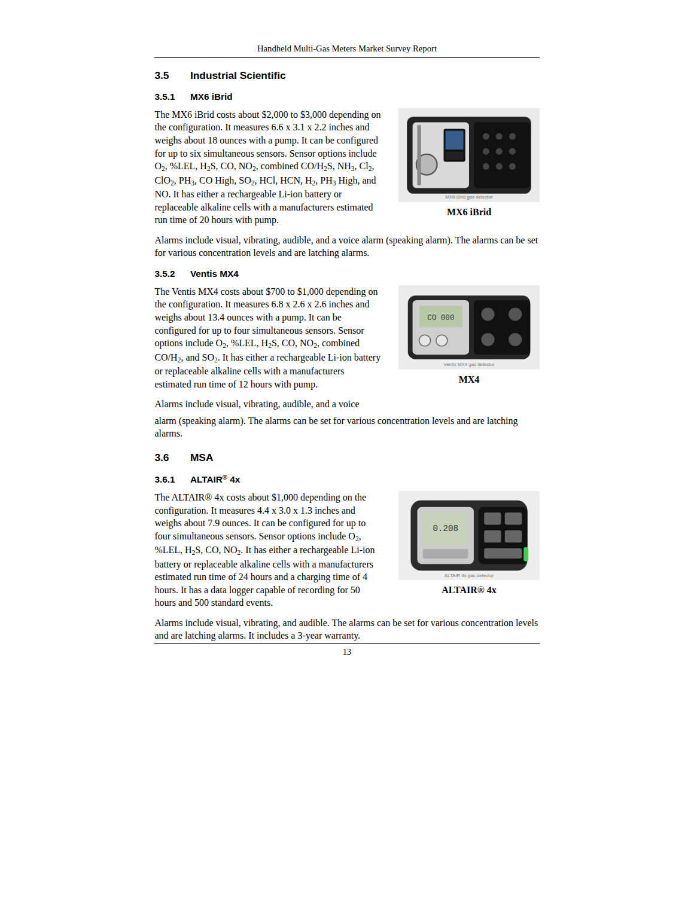Handheld Multi-Gas Meters Market Survey Report
3.5 Industrial Scientific
3.5.1 MX6 iBrid
MX6 iBrid
The MX6 iBrid costs about $2,000 to $3,000 depending on the configuration. It measures 6.6 x 3.1 x 2.2 inches and weighs about 18 ounces with a pump. It can be configured for up to six simultaneous sensors. Sensor options include O2, %LEL, H2S, CO, NO2, combined CO/H2S, NH3, Cl2, ClO2, PH3, CO High, SO2, HCl, HCN, H2, PH3 High, and NO. It has either a rechargeable Li-ion battery or replaceable alkaline cells with a manufacturers estimated run time of 20 hours with pump.
Alarms include visual, vibrating, audible, and a voice alarm (speaking alarm). The alarms can be set for various concentration levels and are latching alarms.
3.5.2 Ventis MX4
MX4
The Ventis MX4 costs about $700 to $1,000 depending on the configuration. It measures 6.8 x 2.6 x 2.6 inches and weighs about 13.4 ounces with a pump. It can be configured for up to four simultaneous sensors. Sensor options include O2, %LEL, H2S, CO, NO2, combined CO/H2, and SO2. It has either a rechargeable Li-ion battery or replaceable alkaline cells with a manufacturers estimated run time of 12 hours with pump.
Alarms include visual, vibrating, audible, and a voice
alarm (speaking alarm). The alarms can be set for various concentration levels and are latching alarms.
3.6 MSA
3.6.1 ALTAIR® 4x
ALTAIR® 4x
The ALTAIR® 4x costs about $1,000 depending on the configuration. It measures 4.4 x 3.0 x 1.3 inches and weighs about 7.9 ounces. It can be configured for up to four simultaneous sensors. Sensor options include O2, %LEL, H2S, CO, NO2. It has either a rechargeable Li-ion battery or replaceable alkaline cells with a manufacturers estimated run time of 24 hours and a charging time of 4 hours. It has a data logger capable of recording for 50 hours and 500 standard events.
Alarms include visual, vibrating, and audible. The alarms can be set for various concentration levels and are latching alarms. It includes a 3-year warranty.
13